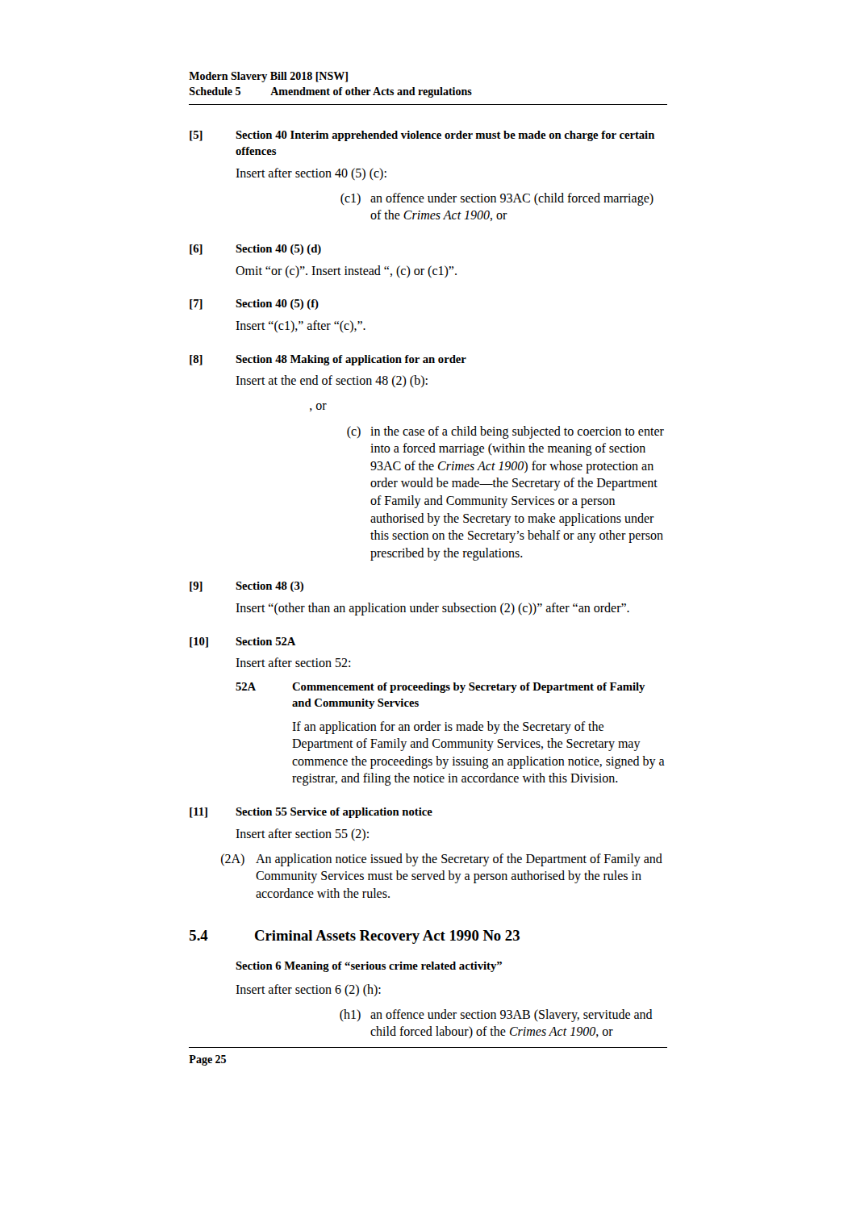Modern Slavery Bill 2018 [NSW]
Schedule 5 Amendment of other Acts and regulations
[5] Section 40 Interim apprehended violence order must be made on charge for certain offences
Insert after section 40 (5) (c):
(c1) an offence under section 93AC (child forced marriage) of the Crimes Act 1900, or
[6] Section 40 (5) (d)
Omit “or (c)”. Insert instead “, (c) or (c1)”.
[7] Section 40 (5) (f)
Insert “(c1),” after “(c),”.
[8] Section 48 Making of application for an order
Insert at the end of section 48 (2) (b):
, or
(c) in the case of a child being subjected to coercion to enter into a forced marriage (within the meaning of section 93AC of the Crimes Act 1900) for whose protection an order would be made—the Secretary of the Department of Family and Community Services or a person authorised by the Secretary to make applications under this section on the Secretary’s behalf or any other person prescribed by the regulations.
[9] Section 48 (3)
Insert “(other than an application under subsection (2) (c))” after “an order”.
[10] Section 52A
Insert after section 52:
52A Commencement of proceedings by Secretary of Department of Family and Community Services
If an application for an order is made by the Secretary of the Department of Family and Community Services, the Secretary may commence the proceedings by issuing an application notice, signed by a registrar, and filing the notice in accordance with this Division.
[11] Section 55 Service of application notice
Insert after section 55 (2):
(2A) An application notice issued by the Secretary of the Department of Family and Community Services must be served by a person authorised by the rules in accordance with the rules.
5.4 Criminal Assets Recovery Act 1990 No 23
Section 6 Meaning of “serious crime related activity”
Insert after section 6 (2) (h):
(h1) an offence under section 93AB (Slavery, servitude and child forced labour) of the Crimes Act 1900, or
Page 25